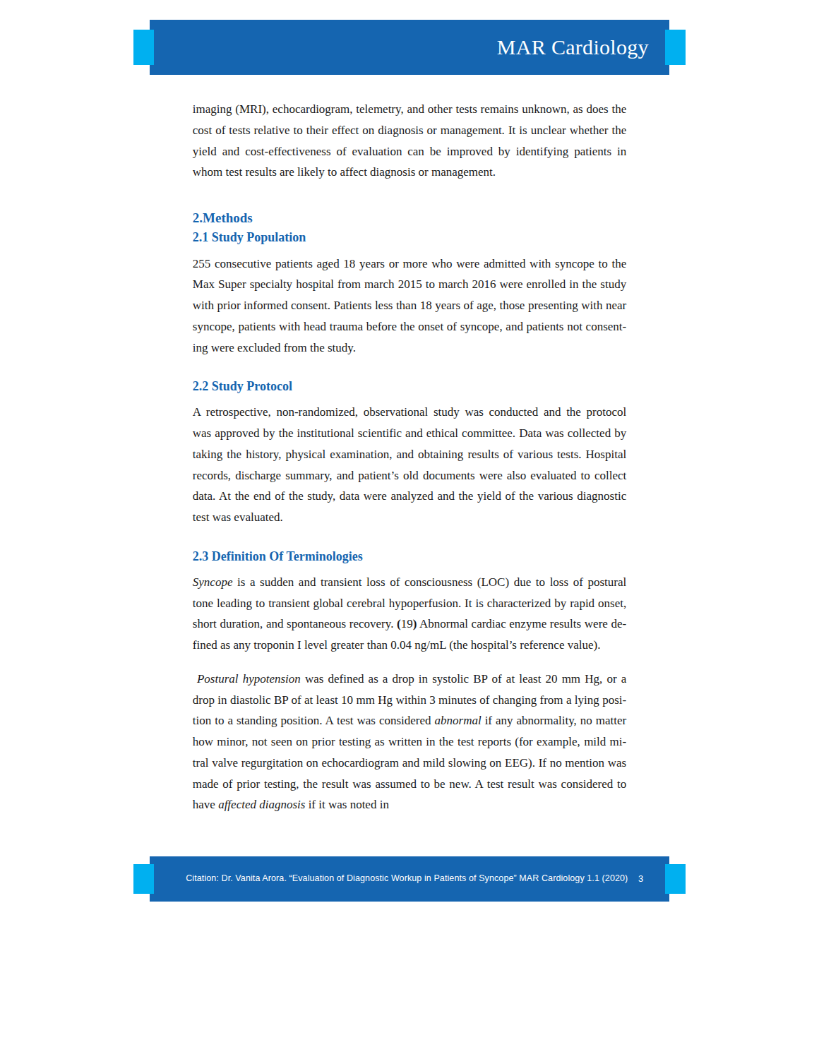MAR Cardiology
imaging (MRI), echocardiogram, telemetry, and other tests remains unknown, as does the cost of tests relative to their effect on diagnosis or management. It is unclear whether the yield and cost-effectiveness of evaluation can be improved by identifying patients in whom test results are likely to affect diagnosis or management.
2.Methods
2.1 Study Population
255 consecutive patients aged 18 years or more who were admitted with syncope to the Max Super specialty hospital from march 2015 to march 2016 were enrolled in the study with prior informed consent. Patients less than 18 years of age, those presenting with near syncope, patients with head trauma before the onset of syncope, and patients not consenting were excluded from the study.
2.2 Study Protocol
A retrospective, non-randomized, observational study was conducted and the protocol was approved by the institutional scientific and ethical committee. Data was collected by taking the history, physical examination, and obtaining results of various tests. Hospital records, discharge summary, and patient’s old documents were also evaluated to collect data. At the end of the study, data were analyzed and the yield of the various diagnostic test was evaluated.
2.3 Definition Of Terminologies
Syncope is a sudden and transient loss of consciousness (LOC) due to loss of postural tone leading to transient global cerebral hypoperfusion. It is characterized by rapid onset, short duration, and spontaneous recovery. (19) Abnormal cardiac enzyme results were defined as any troponin I level greater than 0.04 ng/mL (the hospital’s reference value).
Postural hypotension was defined as a drop in systolic BP of at least 20 mm Hg, or a drop in diastolic BP of at least 10 mm Hg within 3 minutes of changing from a lying position to a standing position. A test was considered abnormal if any abnormality, no matter how minor, not seen on prior testing as written in the test reports (for example, mild mitral valve regurgitation on echocardiogram and mild slowing on EEG). If no mention was made of prior testing, the result was assumed to be new. A test result was considered to have affected diagnosis if it was noted in
Citation: Dr. Vanita Arora. “Evaluation of Diagnostic Workup in Patients of Syncope” MAR Cardiology 1.1 (2020)
3